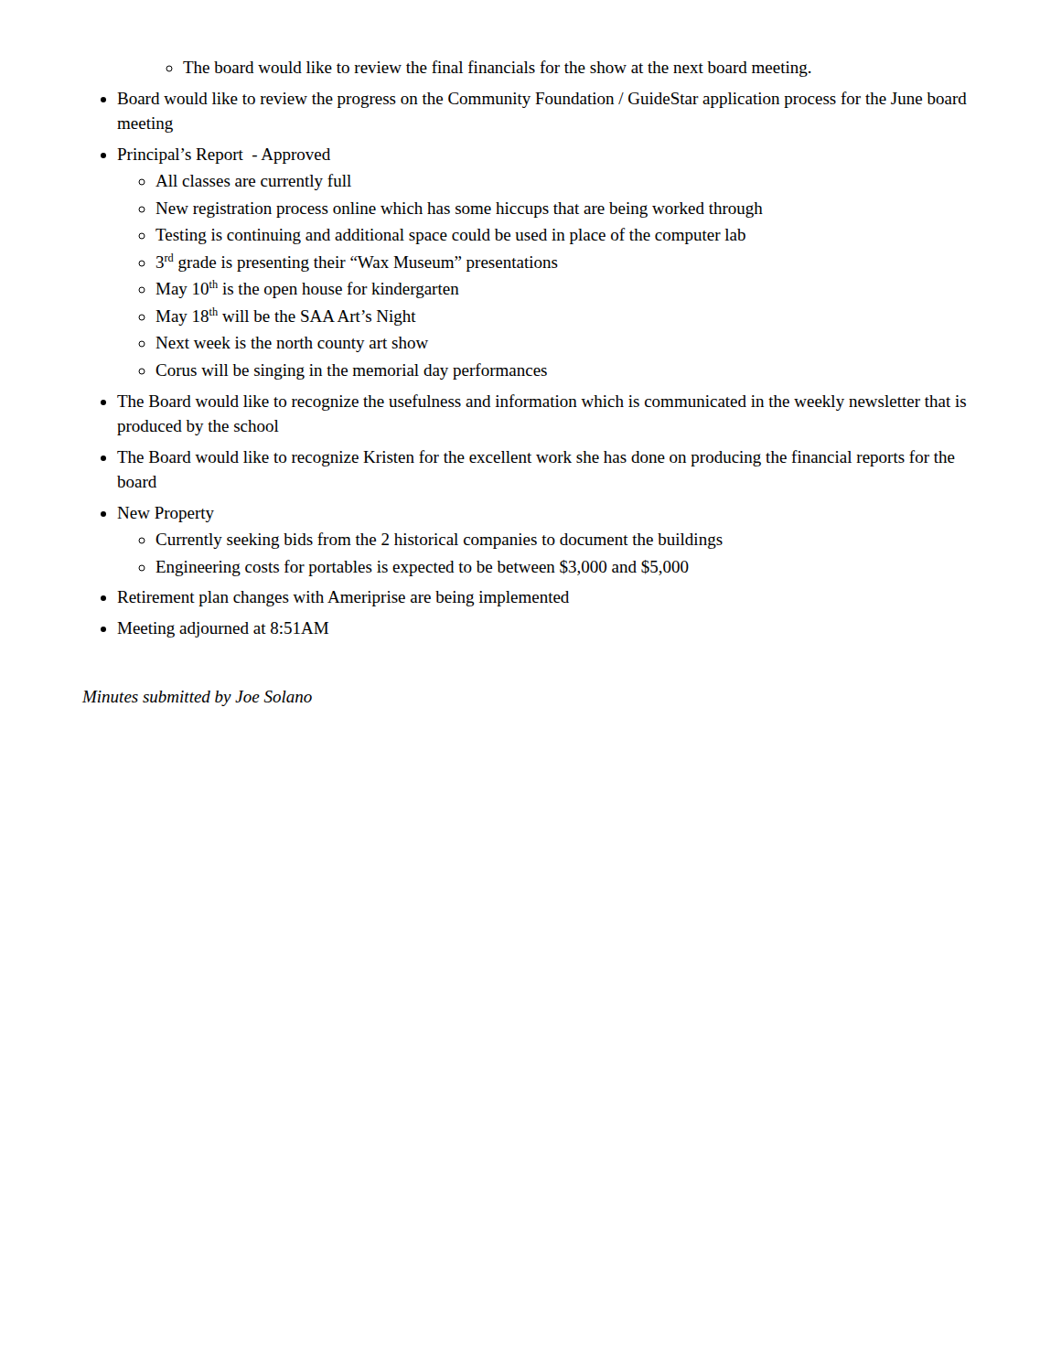The board would like to review the final financials for the show at the next board meeting.
Board would like to review the progress on the Community Foundation / GuideStar application process for the June board meeting
Principal’s Report - Approved
All classes are currently full
New registration process online which has some hiccups that are being worked through
Testing is continuing and additional space could be used in place of the computer lab
3rd grade is presenting their “Wax Museum” presentations
May 10th is the open house for kindergarten
May 18th will be the SAA Art’s Night
Next week is the north county art show
Corus will be singing in the memorial day performances
The Board would like to recognize the usefulness and information which is communicated in the weekly newsletter that is produced by the school
The Board would like to recognize Kristen for the excellent work she has done on producing the financial reports for the board
New Property
Currently seeking bids from the 2 historical companies to document the buildings
Engineering costs for portables is expected to be between $3,000 and $5,000
Retirement plan changes with Ameriprise are being implemented
Meeting adjourned at 8:51AM
Minutes submitted by Joe Solano